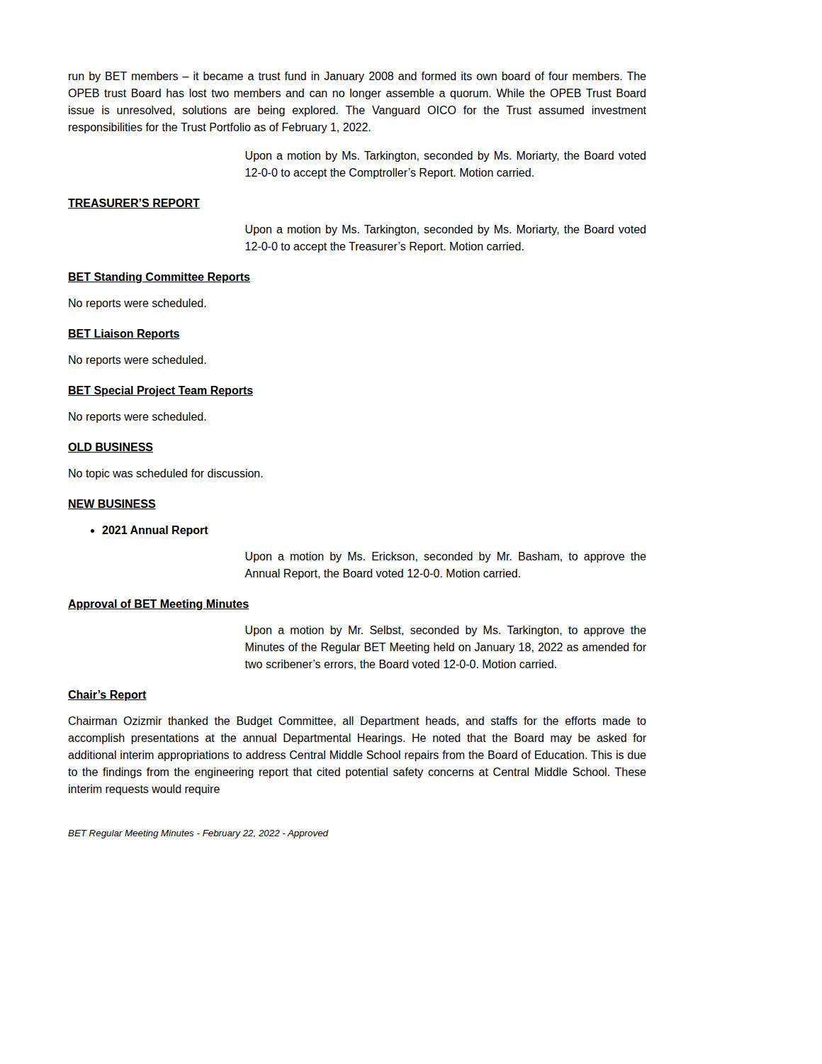run by BET members – it became a trust fund in January 2008 and formed its own board of four members. The OPEB trust Board has lost two members and can no longer assemble a quorum. While the OPEB Trust Board issue is unresolved, solutions are being explored. The Vanguard OICO for the Trust assumed investment responsibilities for the Trust Portfolio as of February 1, 2022.
Upon a motion by Ms. Tarkington, seconded by Ms. Moriarty, the Board voted 12-0-0 to accept the Comptroller’s Report. Motion carried.
TREASURER’S REPORT
Upon a motion by Ms. Tarkington, seconded by Ms. Moriarty, the Board voted 12-0-0 to accept the Treasurer’s Report. Motion carried.
BET Standing Committee Reports
No reports were scheduled.
BET Liaison Reports
No reports were scheduled.
BET Special Project Team Reports
No reports were scheduled.
OLD BUSINESS
No topic was scheduled for discussion.
NEW BUSINESS
2021 Annual Report
Upon a motion by Ms. Erickson, seconded by Mr. Basham, to approve the Annual Report, the Board voted 12-0-0. Motion carried.
Approval of BET Meeting Minutes
Upon a motion by Mr. Selbst, seconded by Ms. Tarkington, to approve the Minutes of the Regular BET Meeting held on January 18, 2022 as amended for two scribener’s errors, the Board voted 12-0-0. Motion carried.
Chair’s Report
Chairman Ozizmir thanked the Budget Committee, all Department heads, and staffs for the efforts made to accomplish presentations at the annual Departmental Hearings. He noted that the Board may be asked for additional interim appropriations to address Central Middle School repairs from the Board of Education. This is due to the findings from the engineering report that cited potential safety concerns at Central Middle School. These interim requests would require
BET Regular Meeting Minutes - February 22, 2022 - Approved